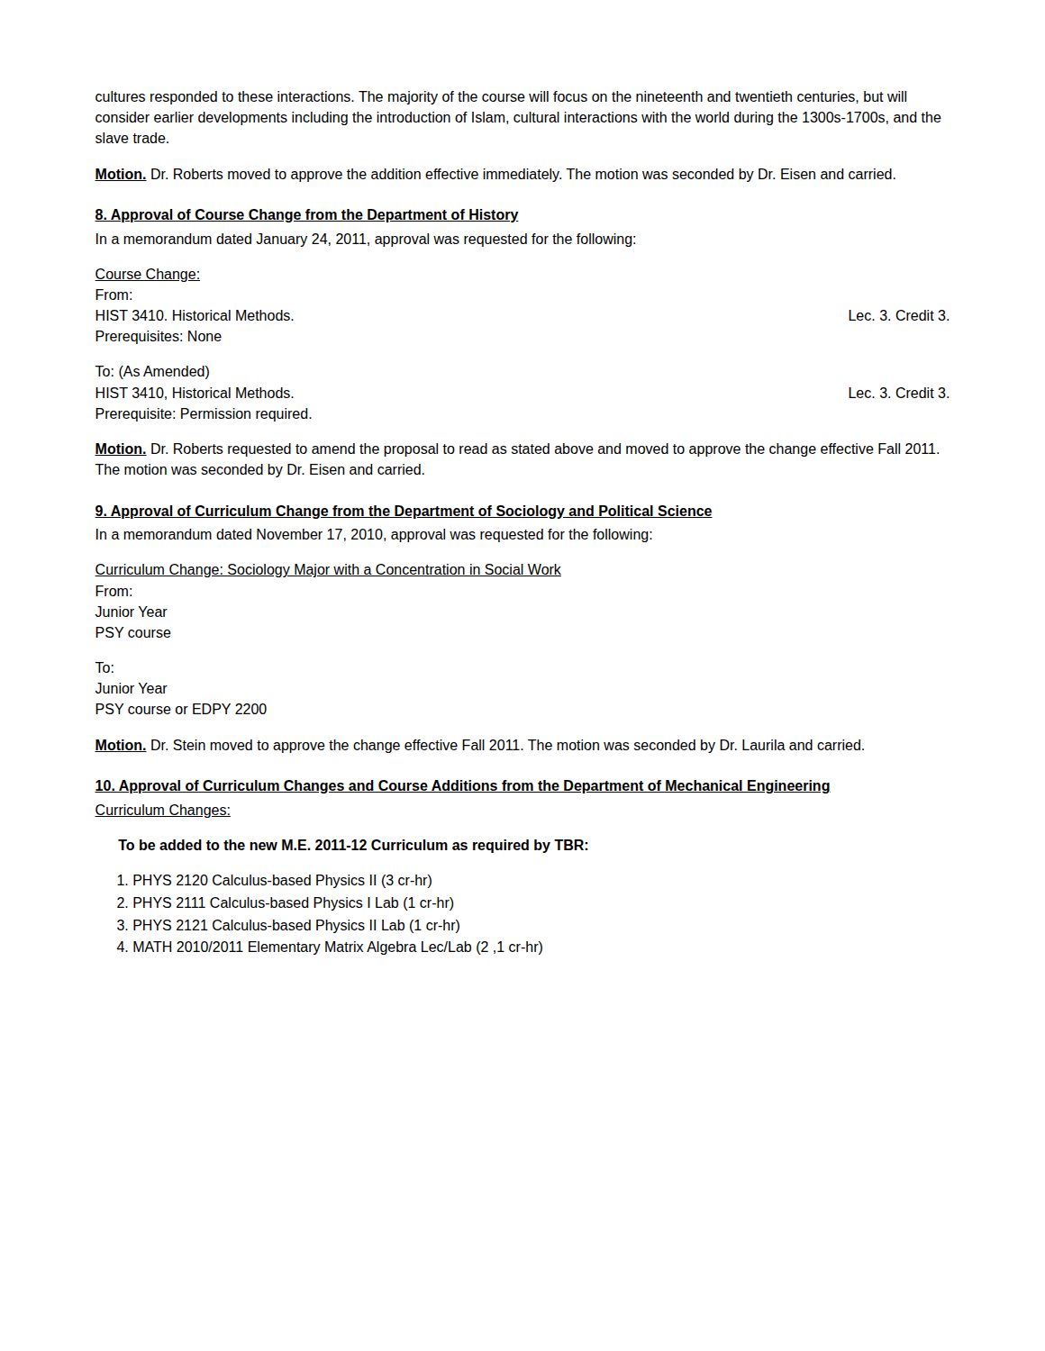cultures responded to these interactions. The majority of the course will focus on the nineteenth and twentieth centuries, but will consider earlier developments including the introduction of Islam, cultural interactions with the world during the 1300s-1700s, and the slave trade.
Motion. Dr. Roberts moved to approve the addition effective immediately. The motion was seconded by Dr. Eisen and carried.
8. Approval of Course Change from the Department of History
In a memorandum dated January 24, 2011, approval was requested for the following:
Course Change:
From:
HIST 3410. Historical Methods. Lec. 3. Credit 3.
Prerequisites: None
To: (As Amended)
HIST 3410, Historical Methods. Lec. 3. Credit 3.
Prerequisite: Permission required.
Motion. Dr. Roberts requested to amend the proposal to read as stated above and moved to approve the change effective Fall 2011. The motion was seconded by Dr. Eisen and carried.
9. Approval of Curriculum Change from the Department of Sociology and Political Science
In a memorandum dated November 17, 2010, approval was requested for the following:
Curriculum Change: Sociology Major with a Concentration in Social Work
From:
Junior Year
PSY course
To:
Junior Year
PSY course or EDPY 2200
Motion. Dr. Stein moved to approve the change effective Fall 2011. The motion was seconded by Dr. Laurila and carried.
10. Approval of Curriculum Changes and Course Additions from the Department of Mechanical Engineering
Curriculum Changes:
To be added to the new M.E. 2011-12 Curriculum as required by TBR:
PHYS 2120 Calculus-based Physics II (3 cr-hr)
PHYS 2111 Calculus-based Physics I Lab (1 cr-hr)
PHYS 2121 Calculus-based Physics II Lab (1 cr-hr)
MATH 2010/2011 Elementary Matrix Algebra Lec/Lab (2 ,1 cr-hr)